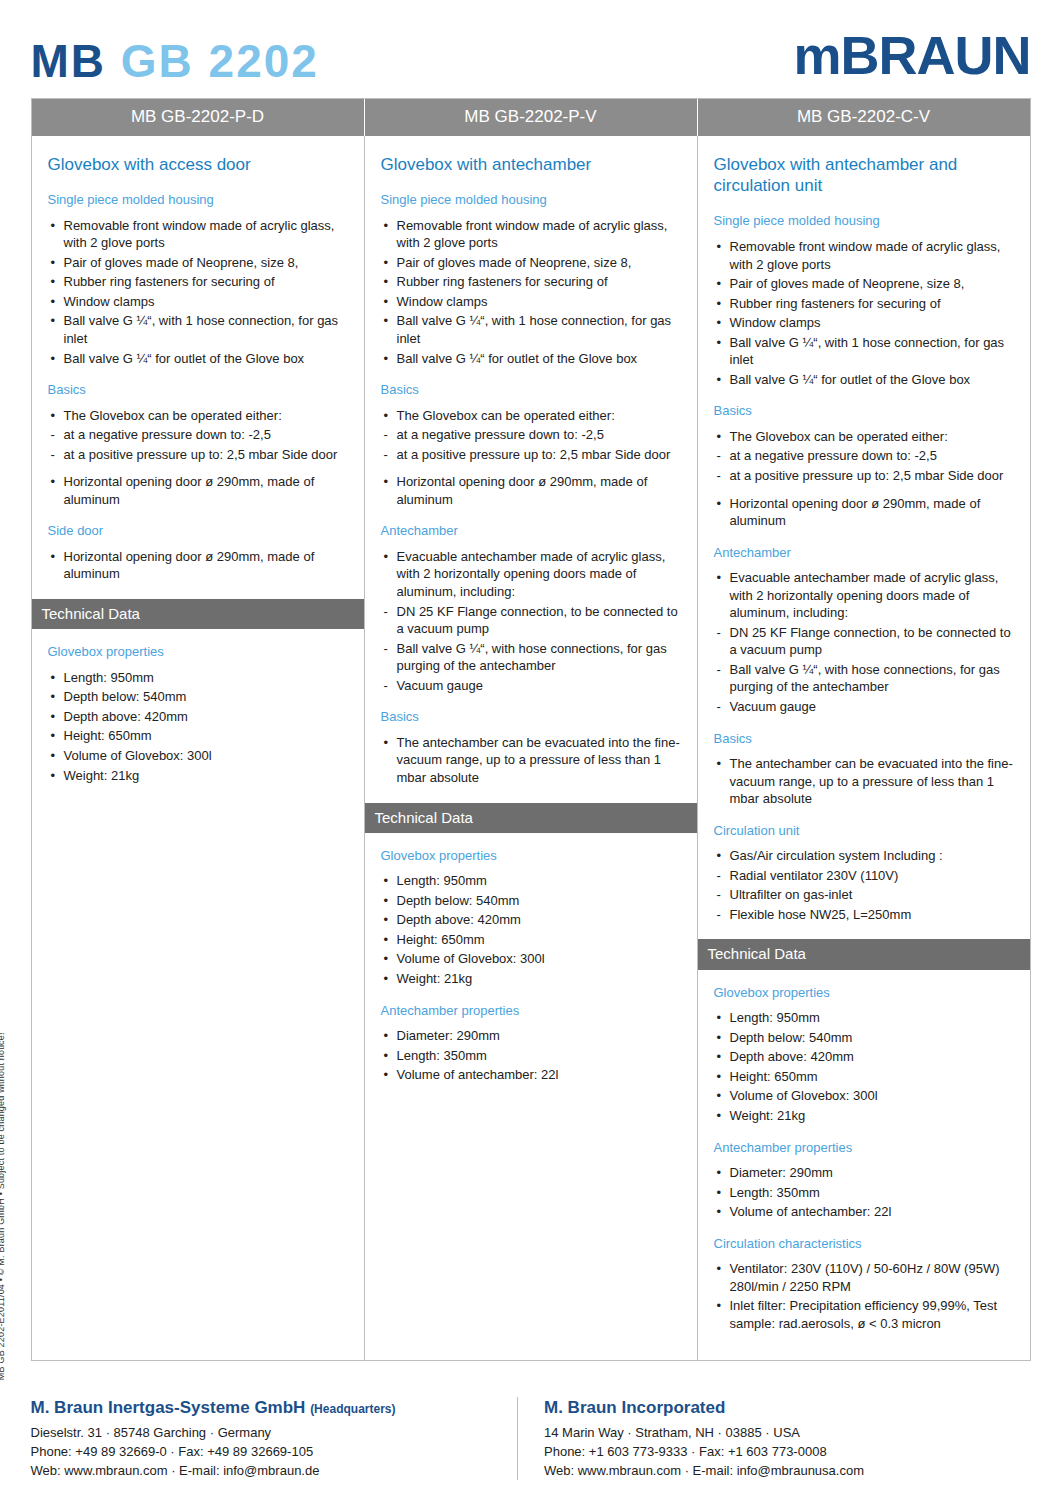MB GB 2202
mBRAUN
MB GB-2202-P-D
MB GB-2202-P-V
MB GB-2202-C-V
Glovebox with access door
Single piece molded housing
Removable front window made of acrylic glass, with 2 glove ports
Pair of gloves made of Neoprene, size 8,
Rubber ring fasteners for securing of
Window clamps
Ball valve G ¼“, with 1 hose connection, for gas inlet
Ball valve G ¼“ for outlet of the Glove box
Basics
The Glovebox can be operated either:
at a negative pressure down to: -2,5
at a positive pressure up to: 2,5 mbar Side door
Horizontal opening door ø 290mm, made of aluminum
Side door
Horizontal opening door ø 290mm, made of aluminum
Technical Data
Glovebox properties
Length: 950mm
Depth below: 540mm
Depth above: 420mm
Height: 650mm
Volume of Glovebox: 300l
Weight: 21kg
Glovebox with antechamber
Single piece molded housing
Removable front window made of acrylic glass, with 2 glove ports
Pair of gloves made of Neoprene, size 8,
Rubber ring fasteners for securing of
Window clamps
Ball valve G ¼“, with 1 hose connection, for gas inlet
Ball valve G ¼“ for outlet of the Glove box
Basics
The Glovebox can be operated either:
at a negative pressure down to: -2,5
at a positive pressure up to: 2,5 mbar Side door
Horizontal opening door ø 290mm, made of aluminum
Antechamber
Evacuable antechamber made of acrylic glass, with 2 horizontally opening doors made of aluminum, including:
DN 25 KF Flange connection, to be connected to a vacuum pump
Ball valve G ¼“, with hose connections, for gas purging of the antechamber
Vacuum gauge
Basics
The antechamber can be evacuated into the fine-vacuum range, up to a pressure of less than 1 mbar absolute
Technical Data
Glovebox properties
Length: 950mm
Depth below: 540mm
Depth above: 420mm
Height: 650mm
Volume of Glovebox: 300l
Weight: 21kg
Antechamber properties
Diameter: 290mm
Length: 350mm
Volume of antechamber: 22l
Glovebox with antechamber and circulation unit
Single piece molded housing
Removable front window made of acrylic glass, with 2 glove ports
Pair of gloves made of Neoprene, size 8,
Rubber ring fasteners for securing of
Window clamps
Ball valve G ¼“, with 1 hose connection, for gas inlet
Ball valve G ¼“ for outlet of the Glove box
Basics
The Glovebox can be operated either:
at a negative pressure down to: -2,5
at a positive pressure up to: 2,5 mbar Side door
Horizontal opening door ø 290mm, made of aluminum
Antechamber
Evacuable antechamber made of acrylic glass, with 2 horizontally opening doors made of aluminum, including:
DN 25 KF Flange connection, to be connected to a vacuum pump
Ball valve G ¼“, with hose connections, for gas purging of the antechamber
Vacuum gauge
Basics
The antechamber can be evacuated into the fine-vacuum range, up to a pressure of less than 1 mbar absolute
Circulation unit
Gas/Air circulation system Including :
Radial ventilator 230V (110V)
Ultrafilter on gas-inlet
Flexible hose NW25, L=250mm
Technical Data
Glovebox properties
Length: 950mm
Depth below: 540mm
Depth above: 420mm
Height: 650mm
Volume of Glovebox: 300l
Weight: 21kg
Antechamber properties
Diameter: 290mm
Length: 350mm
Volume of antechamber: 22l
Circulation characteristics
Ventilator: 230V (110V) / 50-60Hz / 80W (95W) 280l/min / 2250 RPM
Inlet filter: Precipitation efficiency 99,99%, Test sample: rad.aerosols, ø < 0.3 micron
MB GB 2202-E2011/04 • © M. Braun GmbH • Subject to be changed without notice!
M. Braun Inertgas-Systeme GmbH (Headquarters)
Dieselstr. 31 · 85748 Garching · Germany
Phone: +49 89 32669-0 · Fax: +49 89 32669-105
Web: www.mbraun.com · E-mail: info@mbraun.de
M. Braun Incorporated
14 Marin Way · Stratham, NH · 03885 · USA
Phone: +1 603 773-9333 · Fax: +1 603 773-0008
Web: www.mbraun.com · E-mail: info@mbraunusa.com